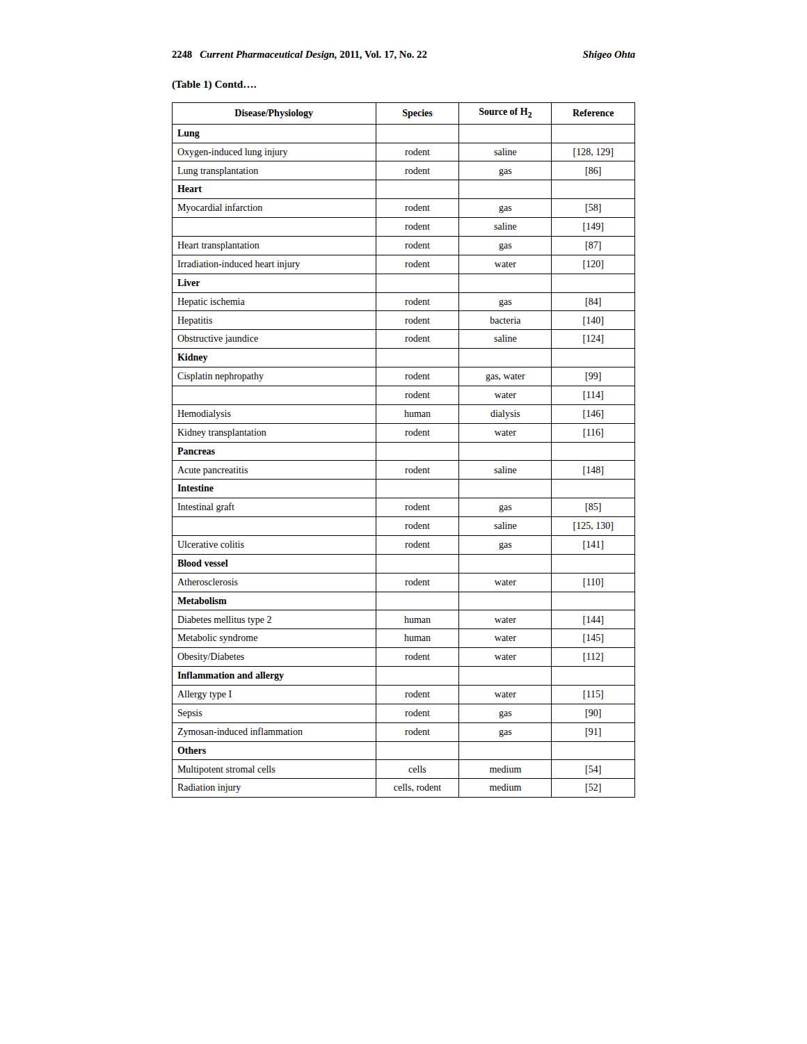2248 Current Pharmaceutical Design, 2011, Vol. 17, No. 22
Shigeo Ohta
(Table 1) Contd….
| Disease/Physiology | Species | Source of H 2 | Reference |
| --- | --- | --- | --- |
| Lung | | | |
| Oxygen-induced lung injury | rodent | saline | [128, 129] |
| Lung transplantation | rodent | gas | [86] |
| Heart | | | |
| Myocardial infarction | rodent | gas | [58] |
| | rodent | saline | [149] |
| Heart transplantation | rodent | gas | [87] |
| Irradiation-induced heart injury | rodent | water | [120] |
| Liver | | | |
| Hepatic ischemia | rodent | gas | [84] |
| Hepatitis | rodent | bacteria | [140] |
| Obstructive jaundice | rodent | saline | [124] |
| Kidney | | | |
| Cisplatin nephropathy | rodent | gas, water | [99] |
| | rodent | water | [114] |
| Hemodialysis | human | dialysis | [146] |
| Kidney transplantation | rodent | water | [116] |
| Pancreas | | | |
| Acute pancreatitis | rodent | saline | [148] |
| Intestine | | | |
| Intestinal graft | rodent | gas | [85] |
| | rodent | saline | [125, 130] |
| Ulcerative colitis | rodent | gas | [141] |
| Blood vessel | | | |
| Atherosclerosis | rodent | water | [110] |
| Metabolism | | | |
| Diabetes mellitus type 2 | human | water | [144] |
| Metabolic syndrome | human | water | [145] |
| Obesity/Diabetes | rodent | water | [112] |
| Inflammation and allergy | | | |
| Allergy type I | rodent | water | [115] |
| Sepsis | rodent | gas | [90] |
| Zymosan-induced inflammation | rodent | gas | [91] |
| Others | | | |
| Multipotent stromal cells | cells | medium | [54] |
| Radiation injury | cells, rodent | medium | [52] |